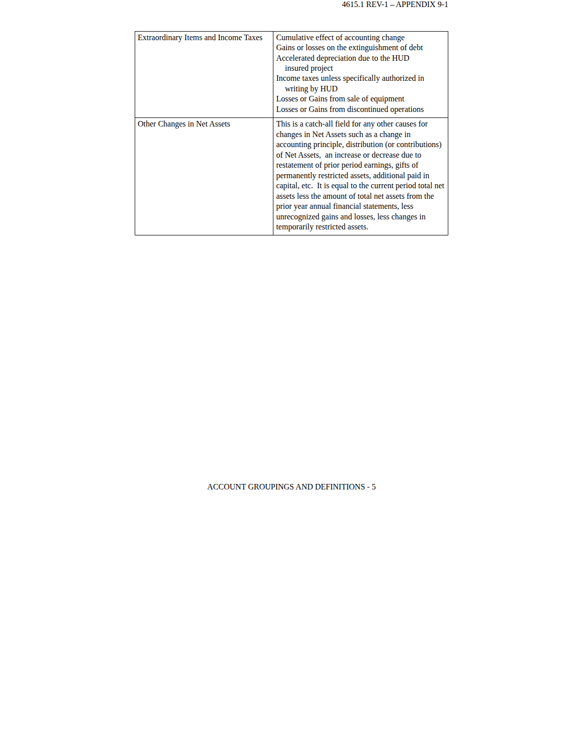4615.1 REV-1 – APPENDIX 9-1
| Extraordinary Items and Income Taxes | Cumulative effect of accounting change Gains or losses on the extinguishment of debt Accelerated depreciation due to the HUD insured project Income taxes unless specifically authorized in writing by HUD Losses or Gains from sale of equipment Losses or Gains from discontinued operations |
| Other Changes in Net Assets | This is a catch-all field for any other causes for changes in Net Assets such as a change in accounting principle, distribution (or contributions) of Net Assets, an increase or decrease due to restatement of prior period earnings, gifts of permanently restricted assets, additional paid in capital, etc. It is equal to the current period total net assets less the amount of total net assets from the prior year annual financial statements, less unrecognized gains and losses, less changes in temporarily restricted assets. |
ACCOUNT GROUPINGS AND DEFINITIONS - 5